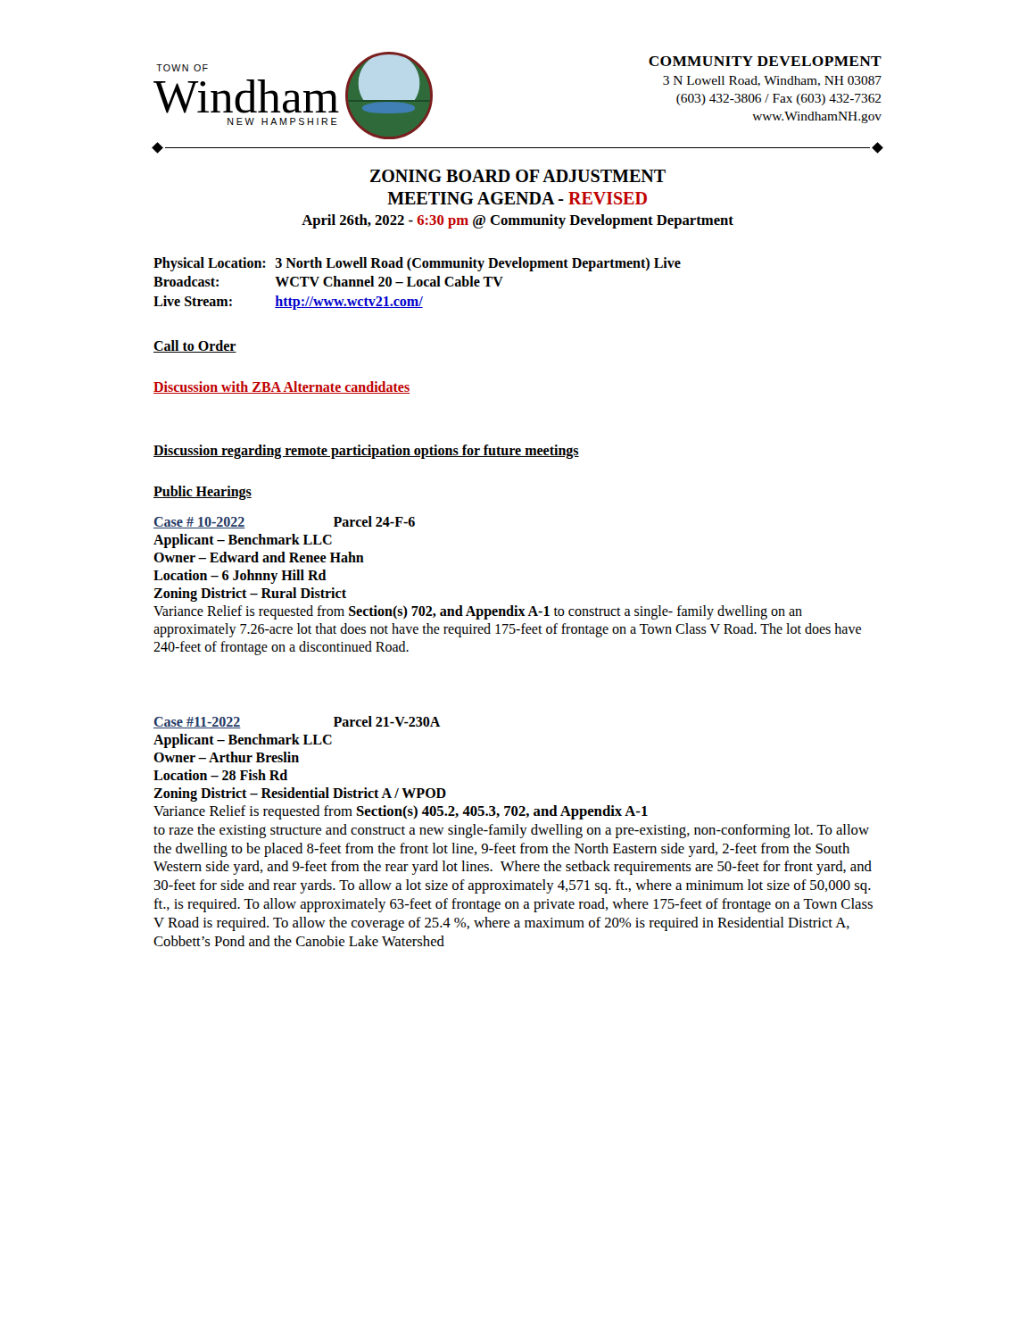TOWN OF Windham NEW HAMPSHIRE
COMMUNITY DEVELOPMENT
3 N Lowell Road, Windham, NH 03087
(603) 432-3806 / Fax (603) 432-7362
www.WindhamNH.gov
ZONING BOARD OF ADJUSTMENT
MEETING AGENDA - REVISED
April 26th, 2022 - 6:30 pm @ Community Development Department
| Physical Location: | 3 North Lowell Road (Community Development Department) Live |
| Broadcast: | WCTV Channel 20 – Local Cable TV |
| Live Stream: | http://www.wctv21.com/ |
Call to Order
Discussion with ZBA Alternate candidates
Discussion regarding remote participation options for future meetings
Public Hearings
Case # 10-2022 Parcel 24-F-6
Applicant – Benchmark LLC
Owner – Edward and Renee Hahn
Location – 6 Johnny Hill Rd
Zoning District – Rural District
Variance Relief is requested from Section(s) 702, and Appendix A-1 to construct a single- family dwelling on an approximately 7.26-acre lot that does not have the required 175-feet of frontage on a Town Class V Road. The lot does have 240-feet of frontage on a discontinued Road.
Case #11-2022 Parcel 21-V-230A
Applicant – Benchmark LLC
Owner – Arthur Breslin
Location – 28 Fish Rd
Zoning District – Residential District A / WPOD
Variance Relief is requested from Section(s) 405.2, 405.3, 702, and Appendix A-1
to raze the existing structure and construct a new single-family dwelling on a pre-existing, non-conforming lot. To allow the dwelling to be placed 8-feet from the front lot line, 9-feet from the North Eastern side yard, 2-feet from the South Western side yard, and 9-feet from the rear yard lot lines. Where the setback requirements are 50-feet for front yard, and 30-feet for side and rear yards. To allow a lot size of approximately 4,571 sq. ft., where a minimum lot size of 50,000 sq. ft., is required. To allow approximately 63-feet of frontage on a private road, where 175-feet of frontage on a Town Class V Road is required. To allow the coverage of 25.4 %, where a maximum of 20% is required in Residential District A, Cobbett’s Pond and the Canobie Lake Watershed